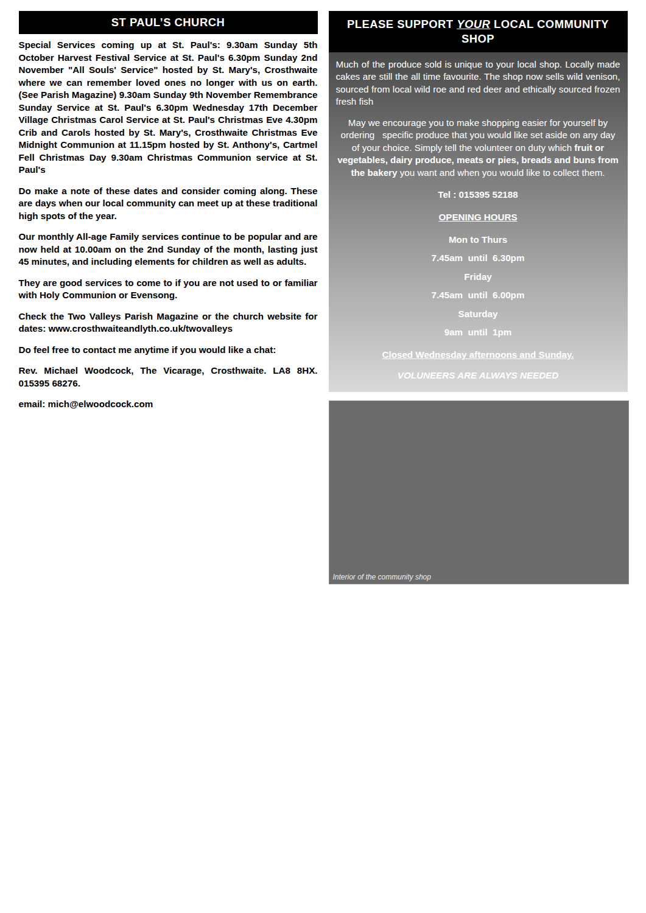ST PAUL’S CHURCH
Special Services coming up at St. Paul's: 9.30am Sunday 5th October Harvest Festival Service at St. Paul's 6.30pm Sunday 2nd November "All Souls' Service" hosted by St. Mary's, Crosthwaite where we can remember loved ones no longer with us on earth. (See Parish Magazine) 9.30am Sunday 9th November Remembrance Sunday Service at St. Paul's 6.30pm Wednesday 17th December Village Christmas Carol Service at St. Paul's Christmas Eve 4.30pm Crib and Carols hosted by St. Mary's, Crosthwaite Christmas Eve Midnight Communion at 11.15pm hosted by St. Anthony's, Cartmel Fell Christmas Day 9.30am Christmas Communion service at St. Paul's
Do make a note of these dates and consider coming along. These are days when our local community can meet up at these traditional high spots of the year.
Our monthly All-age Family services continue to be popular and are now held at 10.00am on the 2nd Sunday of the month, lasting just 45 minutes, and including elements for children as well as adults.
They are good services to come to if you are not used to or familiar with Holy Communion or Evensong.
Check the Two Valleys Parish Magazine or the church website for dates: www.crosthwaiteandlyth.co.uk/twovalleys
Do feel free to contact me anytime if you would like a chat:
Rev. Michael Woodcock, The Vicarage, Crosthwaite. LA8 8HX. 015395 68276.
email: mich@elwoodcock.com
PLEASE SUPPORT YOUR LOCAL COMMUNITY SHOP
Much of the produce sold is unique to your local shop. Locally made cakes are still the all time favourite. The shop now sells wild venison, sourced from local wild roe and red deer and ethically sourced frozen fresh fish
May we encourage you to make shopping easier for yourself by ordering specific produce that you would like set aside on any day of your choice. Simply tell the volunteer on duty which fruit or vegetables, dairy produce, meats or pies, breads and buns from the bakery you want and when you would like to collect them.
Tel : 015395 52188
OPENING HOURS
Mon to Thurs
7.45am until 6.30pm
Friday
7.45am until 6.00pm
Saturday
9am until 1pm
Closed Wednesday afternoons and Sunday.
VOLUNEERS ARE ALWAYS NEEDED
Interior of the community shop